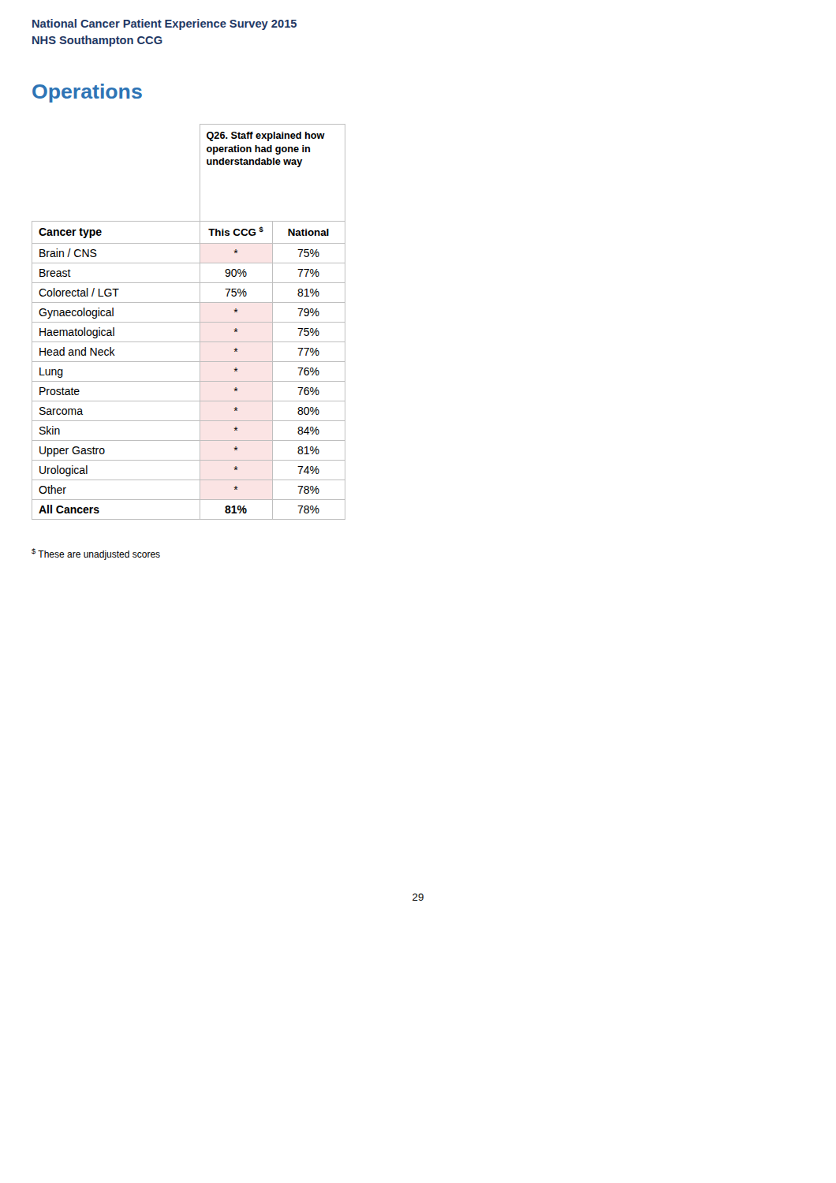National Cancer Patient Experience Survey 2015
NHS Southampton CCG
Operations
| | Q26. Staff explained how operation had gone in understandable way |
| Cancer type | This CCG $ | National |
| Brain / CNS | * | 75% |
| Breast | 90% | 77% |
| Colorectal / LGT | 75% | 81% |
| Gynaecological | * | 79% |
| Haematological | * | 75% |
| Head and Neck | * | 77% |
| Lung | * | 76% |
| Prostate | * | 76% |
| Sarcoma | * | 80% |
| Skin | * | 84% |
| Upper Gastro | * | 81% |
| Urological | * | 74% |
| Other | * | 78% |
| All Cancers | 81% | 78% |
$ These are unadjusted scores
29